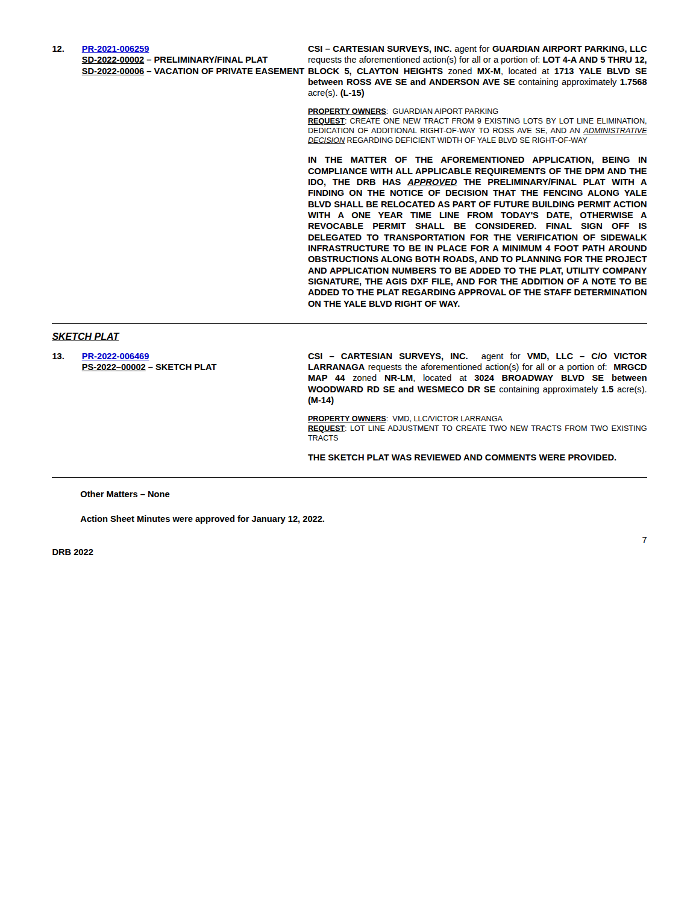| 12. | PR-2021-006259 SD-2022-00002 – PRELIMINARY/FINAL PLAT SD-2022-00006 – VACATION OF PRIVATE EASEMENT | CSI – CARTESIAN SURVEYS, INC. agent for GUARDIAN AIRPORT PARKING, LLC requests the aforementioned action(s) for all or a portion of: LOT 4-A AND 5 THRU 12, BLOCK 5, CLAYTON HEIGHTS zoned MX-M , located at 1713 YALE BLVD SE between ROSS AVE SE and ANDERSON AVE SE containing approximately 1.7568 acre(s). (L-15) PROPERTY OWNERS : GUARDIAN AIPORT PARKING REQUEST : CREATE ONE NEW TRACT FROM 9 EXISTING LOTS BY LOT LINE ELIMINATION, DEDICATION OF ADDITIONAL RIGHT-OF-WAY TO ROSS AVE SE, AND AN ADMINISTRATIVE DECISION REGARDING DEFICIENT WIDTH OF YALE BLVD SE RIGHT-OF-WAY IN THE MATTER OF THE AFOREMENTIONED APPLICATION, BEING IN COMPLIANCE WITH ALL APPLICABLE REQUIREMENTS OF THE DPM AND THE IDO, THE DRB HAS APPROVED THE PRELIMINARY/FINAL PLAT WITH A FINDING ON THE NOTICE OF DECISION THAT THE FENCING ALONG YALE BLVD SHALL BE RELOCATED AS PART OF FUTURE BUILDING PERMIT ACTION WITH A ONE YEAR TIME LINE FROM TODAY'S DATE, OTHERWISE A REVOCABLE PERMIT SHALL BE CONSIDERED. FINAL SIGN OFF IS DELEGATED TO TRANSPORTATION FOR THE VERIFICATION OF SIDEWALK INFRASTRUCTURE TO BE IN PLACE FOR A MINIMUM 4 FOOT PATH AROUND OBSTRUCTIONS ALONG BOTH ROADS, AND TO PLANNING FOR THE PROJECT AND APPLICATION NUMBERS TO BE ADDED TO THE PLAT, UTILITY COMPANY SIGNATURE, THE AGIS DXF FILE, AND FOR THE ADDITION OF A NOTE TO BE ADDED TO THE PLAT REGARDING APPROVAL OF THE STAFF DETERMINATION ON THE YALE BLVD RIGHT OF WAY. |
SKETCH PLAT
| 13. | PR-2022-006469 PS-2022–00002 – SKETCH PLAT | CSI – CARTESIAN SURVEYS, INC. agent for VMD, LLC – C/O VICTOR LARRANAGA requests the aforementioned action(s) for all or a portion of: MRGCD MAP 44 zoned NR-LM , located at 3024 BROADWAY BLVD SE between WOODWARD RD SE and WESMECO DR SE containing approximately 1.5 acre(s). (M-14) PROPERTY OWNERS : VMD, LLC/VICTOR LARRANGA REQUEST : LOT LINE ADJUSTMENT TO CREATE TWO NEW TRACTS FROM TWO EXISTING TRACTS THE SKETCH PLAT WAS REVIEWED AND COMMENTS WERE PROVIDED. |
Other Matters – None
Action Sheet Minutes were approved for January 12, 2022.
7
DRB 2022